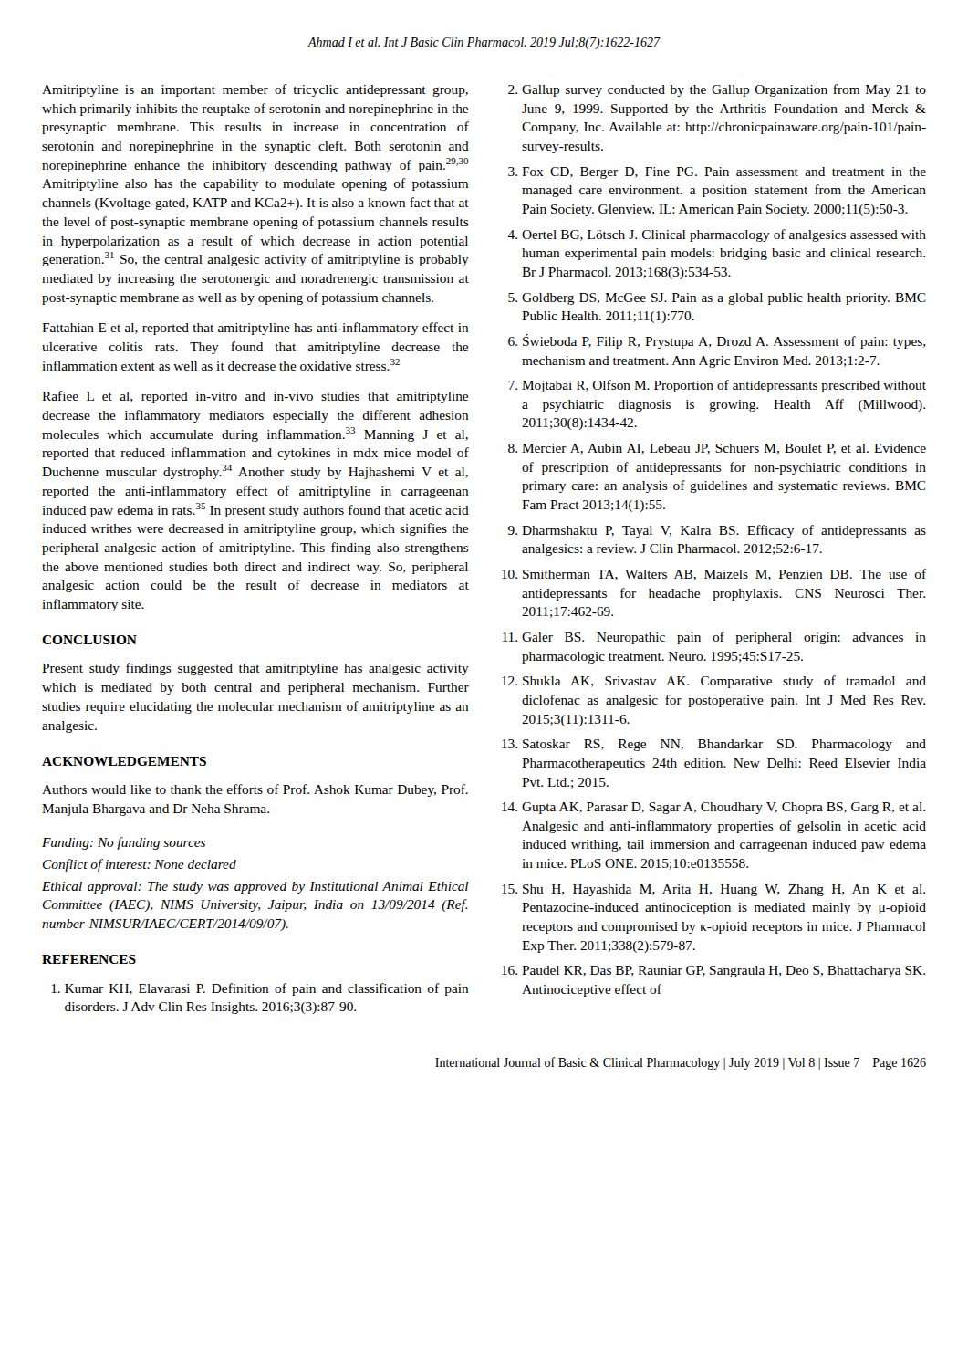Ahmad I et al. Int J Basic Clin Pharmacol. 2019 Jul;8(7):1622-1627
Amitriptyline is an important member of tricyclic antidepressant group, which primarily inhibits the reuptake of serotonin and norepinephrine in the presynaptic membrane. This results in increase in concentration of serotonin and norepinephrine in the synaptic cleft. Both serotonin and norepinephrine enhance the inhibitory descending pathway of pain.29,30 Amitriptyline also has the capability to modulate opening of potassium channels (Kvoltage-gated, KATP and KCa2+). It is also a known fact that at the level of post-synaptic membrane opening of potassium channels results in hyperpolarization as a result of which decrease in action potential generation.31 So, the central analgesic activity of amitriptyline is probably mediated by increasing the serotonergic and noradrenergic transmission at post-synaptic membrane as well as by opening of potassium channels.
Fattahian E et al, reported that amitriptyline has anti-inflammatory effect in ulcerative colitis rats. They found that amitriptyline decrease the inflammation extent as well as it decrease the oxidative stress.32
Rafiee L et al, reported in-vitro and in-vivo studies that amitriptyline decrease the inflammatory mediators especially the different adhesion molecules which accumulate during inflammation.33 Manning J et al, reported that reduced inflammation and cytokines in mdx mice model of Duchenne muscular dystrophy.34 Another study by Hajhashemi V et al, reported the anti-inflammatory effect of amitriptyline in carrageenan induced paw edema in rats.35 In present study authors found that acetic acid induced writhes were decreased in amitriptyline group, which signifies the peripheral analgesic action of amitriptyline. This finding also strengthens the above mentioned studies both direct and indirect way. So, peripheral analgesic action could be the result of decrease in mediators at inflammatory site.
Conclusion
Present study findings suggested that amitriptyline has analgesic activity which is mediated by both central and peripheral mechanism. Further studies require elucidating the molecular mechanism of amitriptyline as an analgesic.
Acknowledgements
Authors would like to thank the efforts of Prof. Ashok Kumar Dubey, Prof. Manjula Bhargava and Dr Neha Shrama.
Funding: No funding sources
Conflict of interest: None declared
Ethical approval: The study was approved by Institutional Animal Ethical Committee (IAEC), NIMS University, Jaipur, India on 13/09/2014 (Ref. number-NIMSUR/IAEC/CERT/2014/09/07).
References
Kumar KH, Elavarasi P. Definition of pain and classification of pain disorders. J Adv Clin Res Insights. 2016;3(3):87-90.
Gallup survey conducted by the Gallup Organization from May 21 to June 9, 1999. Supported by the Arthritis Foundation and Merck & Company, Inc. Available at: http://chronicpainaware.org/pain-101/pain-survey-results.
Fox CD, Berger D, Fine PG. Pain assessment and treatment in the managed care environment. a position statement from the American Pain Society. Glenview, IL: American Pain Society. 2000;11(5):50-3.
Oertel BG, Lötsch J. Clinical pharmacology of analgesics assessed with human experimental pain models: bridging basic and clinical research. Br J Pharmacol. 2013;168(3):534-53.
Goldberg DS, McGee SJ. Pain as a global public health priority. BMC Public Health. 2011;11(1):770.
Świeboda P, Filip R, Prystupa A, Drozd A. Assessment of pain: types, mechanism and treatment. Ann Agric Environ Med. 2013;1:2-7.
Mojtabai R, Olfson M. Proportion of antidepressants prescribed without a psychiatric diagnosis is growing. Health Aff (Millwood). 2011;30(8):1434-42.
Mercier A, Aubin AI, Lebeau JP, Schuers M, Boulet P, et al. Evidence of prescription of antidepressants for non-psychiatric conditions in primary care: an analysis of guidelines and systematic reviews. BMC Fam Pract 2013;14(1):55.
Dharmshaktu P, Tayal V, Kalra BS. Efficacy of antidepressants as analgesics: a review. J Clin Pharmacol. 2012;52:6-17.
Smitherman TA, Walters AB, Maizels M, Penzien DB. The use of antidepressants for headache prophylaxis. CNS Neurosci Ther. 2011;17:462-69.
Galer BS. Neuropathic pain of peripheral origin: advances in pharmacologic treatment. Neuro. 1995;45:S17-25.
Shukla AK, Srivastav AK. Comparative study of tramadol and diclofenac as analgesic for postoperative pain. Int J Med Res Rev. 2015;3(11):1311-6.
Satoskar RS, Rege NN, Bhandarkar SD. Pharmacology and Pharmacotherapeutics 24th edition. New Delhi: Reed Elsevier India Pvt. Ltd.; 2015.
Gupta AK, Parasar D, Sagar A, Choudhary V, Chopra BS, Garg R, et al. Analgesic and anti-inflammatory properties of gelsolin in acetic acid induced writhing, tail immersion and carrageenan induced paw edema in mice. PLoS ONE. 2015;10:e0135558.
Shu H, Hayashida M, Arita H, Huang W, Zhang H, An K et al. Pentazocine-induced antinociception is mediated mainly by μ-opioid receptors and compromised by κ-opioid receptors in mice. J Pharmacol Exp Ther. 2011;338(2):579-87.
Paudel KR, Das BP, Rauniar GP, Sangraula H, Deo S, Bhattacharya SK. Antinociceptive effect of
International Journal of Basic & Clinical Pharmacology | July 2019 | Vol 8 | Issue 7 Page 1626